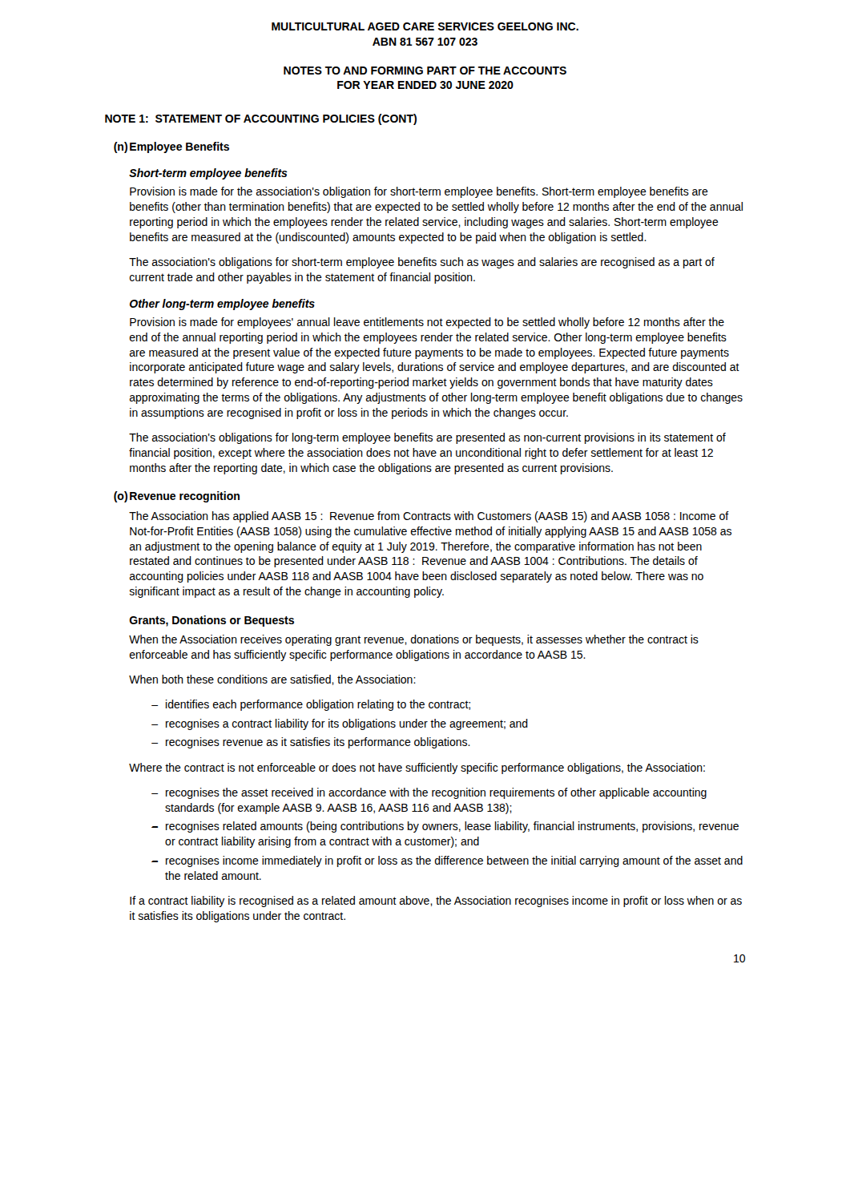Multicultural Aged Care Services Geelong Inc.
ABN 81 567 107 023
Notes to and Forming Part of the Accounts
For Year Ended 30 June 2020
NOTE 1: STATEMENT OF ACCOUNTING POLICIES (CONT)
(n) Employee Benefits
Short-term employee benefits
Provision is made for the association's obligation for short-term employee benefits. Short-term employee benefits are benefits (other than termination benefits) that are expected to be settled wholly before 12 months after the end of the annual reporting period in which the employees render the related service, including wages and salaries. Short-term employee benefits are measured at the (undiscounted) amounts expected to be paid when the obligation is settled.
The association's obligations for short-term employee benefits such as wages and salaries are recognised as a part of current trade and other payables in the statement of financial position.
Other long-term employee benefits
Provision is made for employees' annual leave entitlements not expected to be settled wholly before 12 months after the end of the annual reporting period in which the employees render the related service. Other long-term employee benefits are measured at the present value of the expected future payments to be made to employees. Expected future payments incorporate anticipated future wage and salary levels, durations of service and employee departures, and are discounted at rates determined by reference to end-of-reporting-period market yields on government bonds that have maturity dates approximating the terms of the obligations. Any adjustments of other long-term employee benefit obligations due to changes in assumptions are recognised in profit or loss in the periods in which the changes occur.
The association's obligations for long-term employee benefits are presented as non-current provisions in its statement of financial position, except where the association does not have an unconditional right to defer settlement for at least 12 months after the reporting date, in which case the obligations are presented as current provisions.
(o) Revenue recognition
The Association has applied AASB 15 : Revenue from Contracts with Customers (AASB 15) and AASB 1058 : Income of Not-for-Profit Entities (AASB 1058) using the cumulative effective method of initially applying AASB 15 and AASB 1058 as an adjustment to the opening balance of equity at 1 July 2019. Therefore, the comparative information has not been restated and continues to be presented under AASB 118 : Revenue and AASB 1004 : Contributions. The details of accounting policies under AASB 118 and AASB 1004 have been disclosed separately as noted below. There was no significant impact as a result of the change in accounting policy.
Grants, Donations or Bequests
When the Association receives operating grant revenue, donations or bequests, it assesses whether the contract is enforceable and has sufficiently specific performance obligations in accordance to AASB 15.
When both these conditions are satisfied, the Association:
identifies each performance obligation relating to the contract;
recognises a contract liability for its obligations under the agreement; and
recognises revenue as it satisfies its performance obligations.
Where the contract is not enforceable or does not have sufficiently specific performance obligations, the Association:
recognises the asset received in accordance with the recognition requirements of other applicable accounting standards (for example AASB 9. AASB 16, AASB 116 and AASB 138);
−recognises related amounts (being contributions by owners, lease liability, financial instruments, provisions, revenue or contract liability arising from a contract with a customer); and
−recognises income immediately in profit or loss as the difference between the initial carrying amount of the asset and the related amount.
If a contract liability is recognised as a related amount above, the Association recognises income in profit or loss when or as it satisfies its obligations under the contract.
10